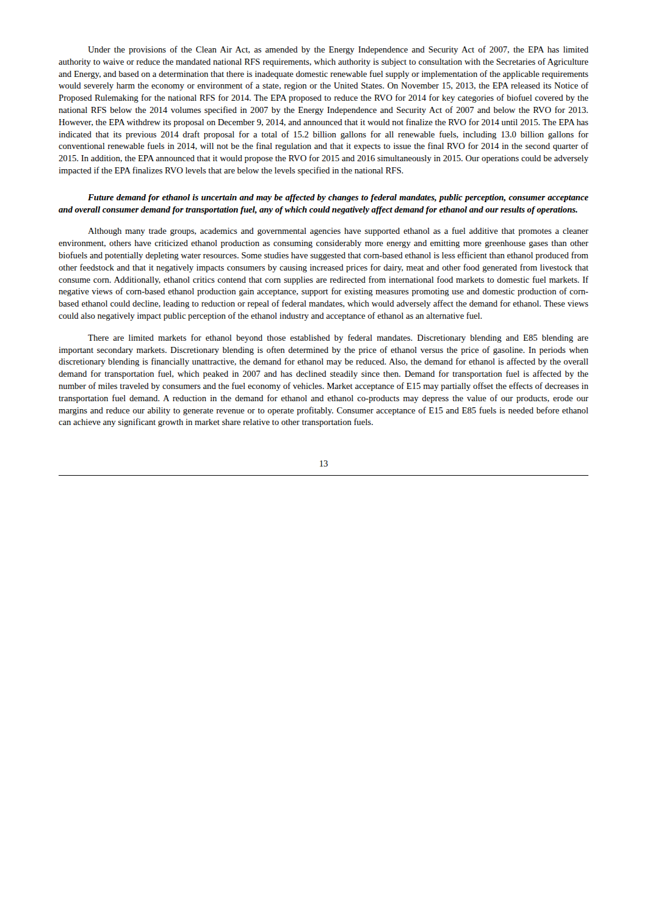Under the provisions of the Clean Air Act, as amended by the Energy Independence and Security Act of 2007, the EPA has limited authority to waive or reduce the mandated national RFS requirements, which authority is subject to consultation with the Secretaries of Agriculture and Energy, and based on a determination that there is inadequate domestic renewable fuel supply or implementation of the applicable requirements would severely harm the economy or environment of a state, region or the United States. On November 15, 2013, the EPA released its Notice of Proposed Rulemaking for the national RFS for 2014. The EPA proposed to reduce the RVO for 2014 for key categories of biofuel covered by the national RFS below the 2014 volumes specified in 2007 by the Energy Independence and Security Act of 2007 and below the RVO for 2013. However, the EPA withdrew its proposal on December 9, 2014, and announced that it would not finalize the RVO for 2014 until 2015. The EPA has indicated that its previous 2014 draft proposal for a total of 15.2 billion gallons for all renewable fuels, including 13.0 billion gallons for conventional renewable fuels in 2014, will not be the final regulation and that it expects to issue the final RVO for 2014 in the second quarter of 2015. In addition, the EPA announced that it would propose the RVO for 2015 and 2016 simultaneously in 2015. Our operations could be adversely impacted if the EPA finalizes RVO levels that are below the levels specified in the national RFS.
Future demand for ethanol is uncertain and may be affected by changes to federal mandates, public perception, consumer acceptance and overall consumer demand for transportation fuel, any of which could negatively affect demand for ethanol and our results of operations.
Although many trade groups, academics and governmental agencies have supported ethanol as a fuel additive that promotes a cleaner environment, others have criticized ethanol production as consuming considerably more energy and emitting more greenhouse gases than other biofuels and potentially depleting water resources. Some studies have suggested that corn-based ethanol is less efficient than ethanol produced from other feedstock and that it negatively impacts consumers by causing increased prices for dairy, meat and other food generated from livestock that consume corn. Additionally, ethanol critics contend that corn supplies are redirected from international food markets to domestic fuel markets. If negative views of corn-based ethanol production gain acceptance, support for existing measures promoting use and domestic production of corn-based ethanol could decline, leading to reduction or repeal of federal mandates, which would adversely affect the demand for ethanol. These views could also negatively impact public perception of the ethanol industry and acceptance of ethanol as an alternative fuel.
There are limited markets for ethanol beyond those established by federal mandates. Discretionary blending and E85 blending are important secondary markets. Discretionary blending is often determined by the price of ethanol versus the price of gasoline. In periods when discretionary blending is financially unattractive, the demand for ethanol may be reduced. Also, the demand for ethanol is affected by the overall demand for transportation fuel, which peaked in 2007 and has declined steadily since then. Demand for transportation fuel is affected by the number of miles traveled by consumers and the fuel economy of vehicles. Market acceptance of E15 may partially offset the effects of decreases in transportation fuel demand. A reduction in the demand for ethanol and ethanol co-products may depress the value of our products, erode our margins and reduce our ability to generate revenue or to operate profitably. Consumer acceptance of E15 and E85 fuels is needed before ethanol can achieve any significant growth in market share relative to other transportation fuels.
13